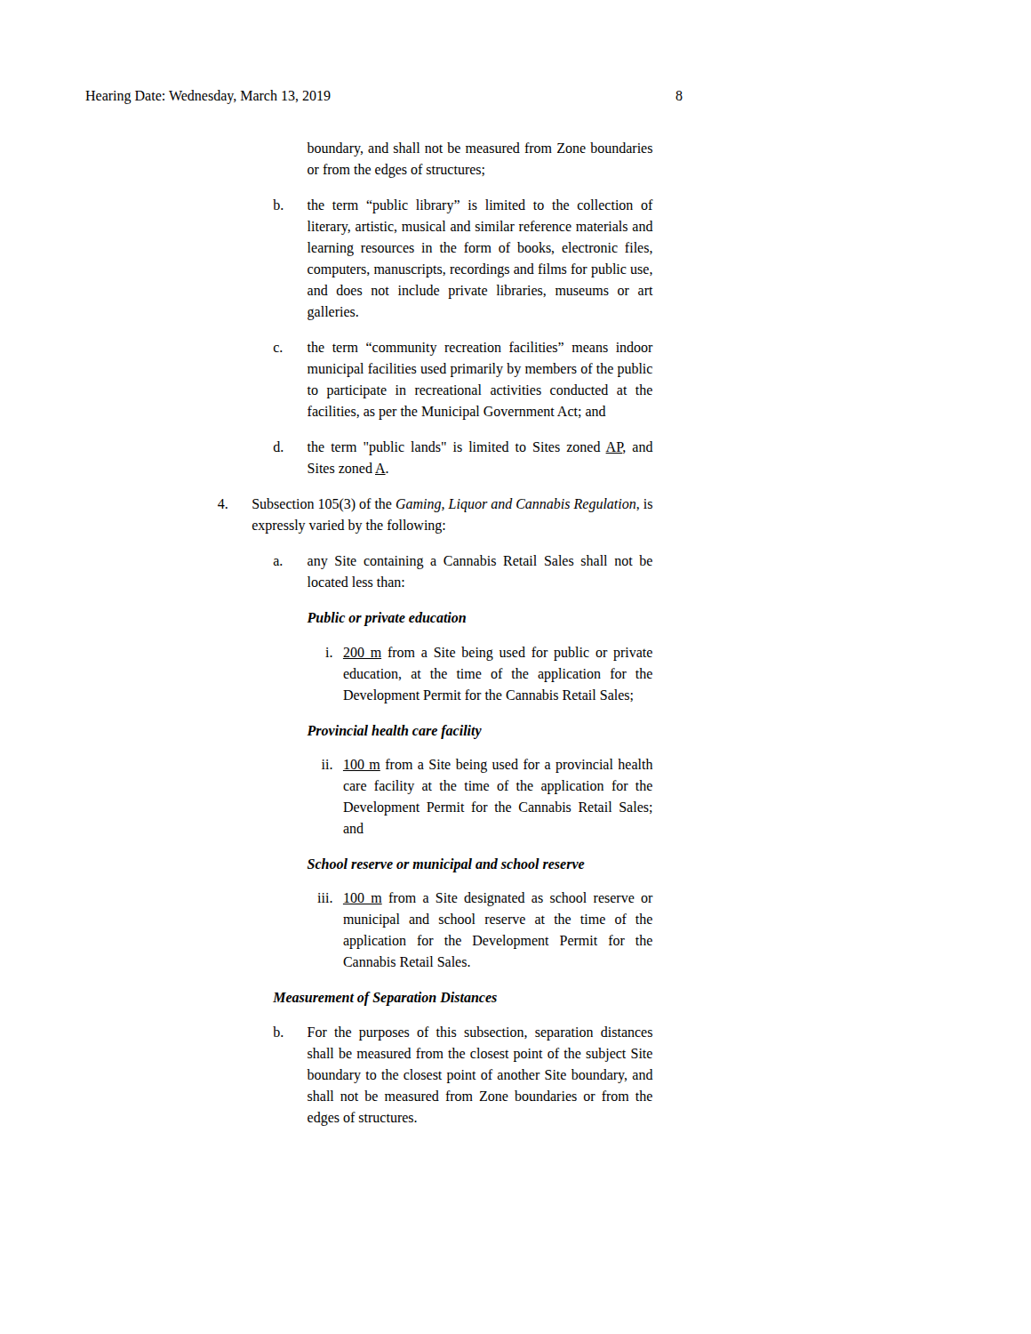Hearing Date: Wednesday, March 13, 2019
8
boundary, and shall not be measured from Zone boundaries or from the edges of structures;
b.
the term “public library” is limited to the collection of literary, artistic, musical and similar reference materials and learning resources in the form of books, electronic files, computers, manuscripts, recordings and films for public use, and does not include private libraries, museums or art galleries.
c.
the term “community recreation facilities” means indoor municipal facilities used primarily by members of the public to participate in recreational activities conducted at the facilities, as per the Municipal Government Act; and
d.
the term "public lands" is limited to Sites zoned AP, and Sites zoned A.
4.
Subsection 105(3) of the Gaming, Liquor and Cannabis Regulation, is expressly varied by the following:
a.
any Site containing a Cannabis Retail Sales shall not be located less than:
Public or private education
i.
200 m from a Site being used for public or private education, at the time of the application for the Development Permit for the Cannabis Retail Sales;
Provincial health care facility
ii.
100 m from a Site being used for a provincial health care facility at the time of the application for the Development Permit for the Cannabis Retail Sales; and
School reserve or municipal and school reserve
iii.
100 m from a Site designated as school reserve or municipal and school reserve at the time of the application for the Development Permit for the Cannabis Retail Sales.
Measurement of Separation Distances
b.
For the purposes of this subsection, separation distances shall be measured from the closest point of the subject Site boundary to the closest point of another Site boundary, and shall not be measured from Zone boundaries or from the edges of structures.